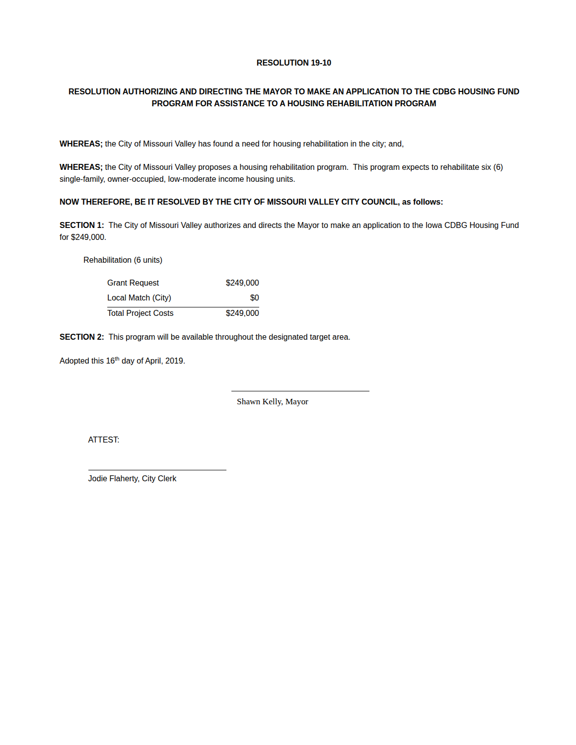RESOLUTION 19-10
RESOLUTION AUTHORIZING AND DIRECTING THE MAYOR TO MAKE AN APPLICATION TO THE CDBG HOUSING FUND PROGRAM FOR ASSISTANCE TO A HOUSING REHABILITATION PROGRAM
WHEREAS; the City of Missouri Valley has found a need for housing rehabilitation in the city; and,
WHEREAS; the City of Missouri Valley proposes a housing rehabilitation program. This program expects to rehabilitate six (6) single-family, owner-occupied, low-moderate income housing units.
NOW THEREFORE, BE IT RESOLVED BY THE CITY OF MISSOURI VALLEY CITY COUNCIL, as follows:
SECTION 1: The City of Missouri Valley authorizes and directs the Mayor to make an application to the Iowa CDBG Housing Fund for $249,000.
Rehabilitation (6 units)
| Grant Request | $249,000 |
| Local Match (City) | $0 |
| Total Project Costs | $249,000 |
SECTION 2: This program will be available throughout the designated target area.
Adopted this 16th day of April, 2019.
Shawn Kelly, Mayor
ATTEST:
Jodie Flaherty, City Clerk